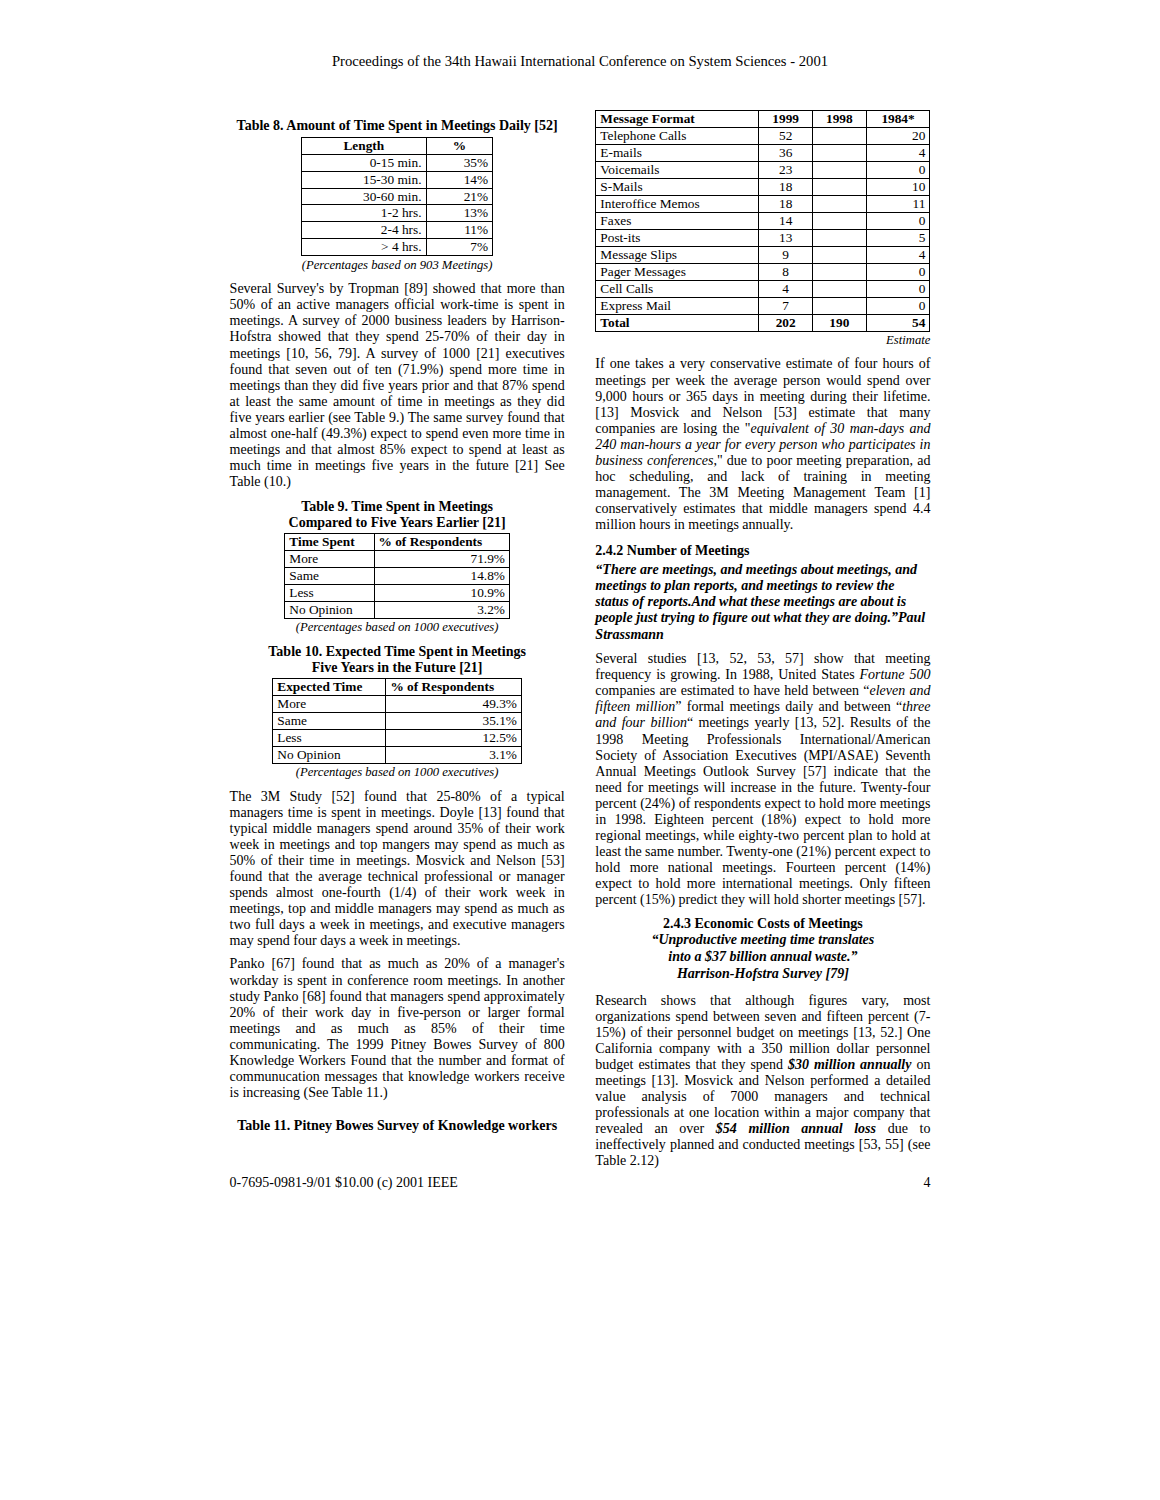Proceedings of the 34th Hawaii International Conference on System Sciences - 2001
Table 8. Amount of Time Spent in Meetings Daily [52]
| Length | % |
| --- | --- |
| 0-15 min. | 35% |
| 15-30 min. | 14% |
| 30-60 min. | 21% |
| 1-2 hrs. | 13% |
| 2-4 hrs. | 11% |
| > 4 hrs. | 7% |
(Percentages based on 903 Meetings)
Several Survey's by Tropman [89] showed that more than 50% of an active managers official work-time is spent in meetings. A survey of 2000 business leaders by Harrison-Hofstra showed that they spend 25-70% of their day in meetings [10, 56, 79]. A survey of 1000 [21] executives found that seven out of ten (71.9%) spend more time in meetings than they did five years prior and that 87% spend at least the same amount of time in meetings as they did five years earlier (see Table 9.) The same survey found that almost one-half (49.3%) expect to spend even more time in meetings and that almost 85% expect to spend at least as much time in meetings five years in the future [21] See Table (10.)
Table 9. Time Spent in Meetings
Compared to Five Years Earlier [21]
| Time Spent | % of Respondents |
| --- | --- |
| More | 71.9% |
| Same | 14.8% |
| Less | 10.9% |
| No Opinion | 3.2% |
(Percentages based on 1000 executives)
Table 10. Expected Time Spent in Meetings
Five Years in the Future [21]
| Expected Time | % of Respondents |
| --- | --- |
| More | 49.3% |
| Same | 35.1% |
| Less | 12.5% |
| No Opinion | 3.1% |
(Percentages based on 1000 executives)
The 3M Study [52] found that 25-80% of a typical managers time is spent in meetings. Doyle [13] found that typical middle managers spend around 35% of their work week in meetings and top mangers may spend as much as 50% of their time in meetings. Mosvick and Nelson [53] found that the average technical professional or manager spends almost one-fourth (1/4) of their work week in meetings, top and middle managers may spend as much as two full days a week in meetings, and executive managers may spend four days a week in meetings.
Panko [67] found that as much as 20% of a manager's workday is spent in conference room meetings. In another study Panko [68] found that managers spend approximately 20% of their work day in five-person or larger formal meetings and as much as 85% of their time communicating. The 1999 Pitney Bowes Survey of 800 Knowledge Workers Found that the number and format of communucation messages that knowledge workers receive is increasing (See Table 11.)
Table 11. Pitney Bowes Survey of Knowledge workers
| Message Format | 1999 | 1998 | 1984* |
| --- | --- | --- | --- |
| Telephone Calls | 52 | | 20 |
| E-mails | 36 | | 4 |
| Voicemails | 23 | | 0 |
| S-Mails | 18 | | 10 |
| Interoffice Memos | 18 | | 11 |
| Faxes | 14 | | 0 |
| Post-its | 13 | | 5 |
| Message Slips | 9 | | 4 |
| Pager Messages | 8 | | 0 |
| Cell Calls | 4 | | 0 |
| Express Mail | 7 | | 0 |
| Total | 202 | 190 | 54 |
Estimate
If one takes a very conservative estimate of four hours of meetings per week the average person would spend over 9,000 hours or 365 days in meeting during their lifetime. [13] Mosvick and Nelson [53] estimate that many companies are losing the "equivalent of 30 man-days and 240 man-hours a year for every person who participates in business conferences," due to poor meeting preparation, ad hoc scheduling, and lack of training in meeting management. The 3M Meeting Management Team [1] conservatively estimates that middle managers spend 4.4 million hours in meetings annually.
2.4.2 Number of Meetings
“There are meetings, and meetings about meetings, and meetings to plan reports, and meetings to review the status of reports.And what these meetings are about is people just trying to figure out what they are doing.”Paul Strassmann
Several studies [13, 52, 53, 57] show that meeting frequency is growing. In 1988, United States Fortune 500 companies are estimated to have held between “eleven and fifteen million” formal meetings daily and between “three and four billion“ meetings yearly [13, 52]. Results of the 1998 Meeting Professionals International/American Society of Association Executives (MPI/ASAE) Seventh Annual Meetings Outlook Survey [57] indicate that the need for meetings will increase in the future. Twenty-four percent (24%) of respondents expect to hold more meetings in 1998. Eighteen percent (18%) expect to hold more regional meetings, while eighty-two percent plan to hold at least the same number. Twenty-one (21%) percent expect to hold more national meetings. Fourteen percent (14%) expect to hold more international meetings. Only fifteen percent (15%) predict they will hold shorter meetings [57].
2.4.3 Economic Costs of Meetings
“Unproductive meeting time translates
into a $37 billion annual waste.”
Harrison-Hofstra Survey [79]
Research shows that although figures vary, most organizations spend between seven and fifteen percent (7-15%) of their personnel budget on meetings [13, 52.] One California company with a 350 million dollar personnel budget estimates that they spend $30 million annually on meetings [13]. Mosvick and Nelson performed a detailed value analysis of 7000 managers and technical professionals at one location within a major company that revealed an over $54 million annual loss due to ineffectively planned and conducted meetings [53, 55] (see Table 2.12)
0-7695-0981-9/01 $10.00 (c) 2001 IEEE 4